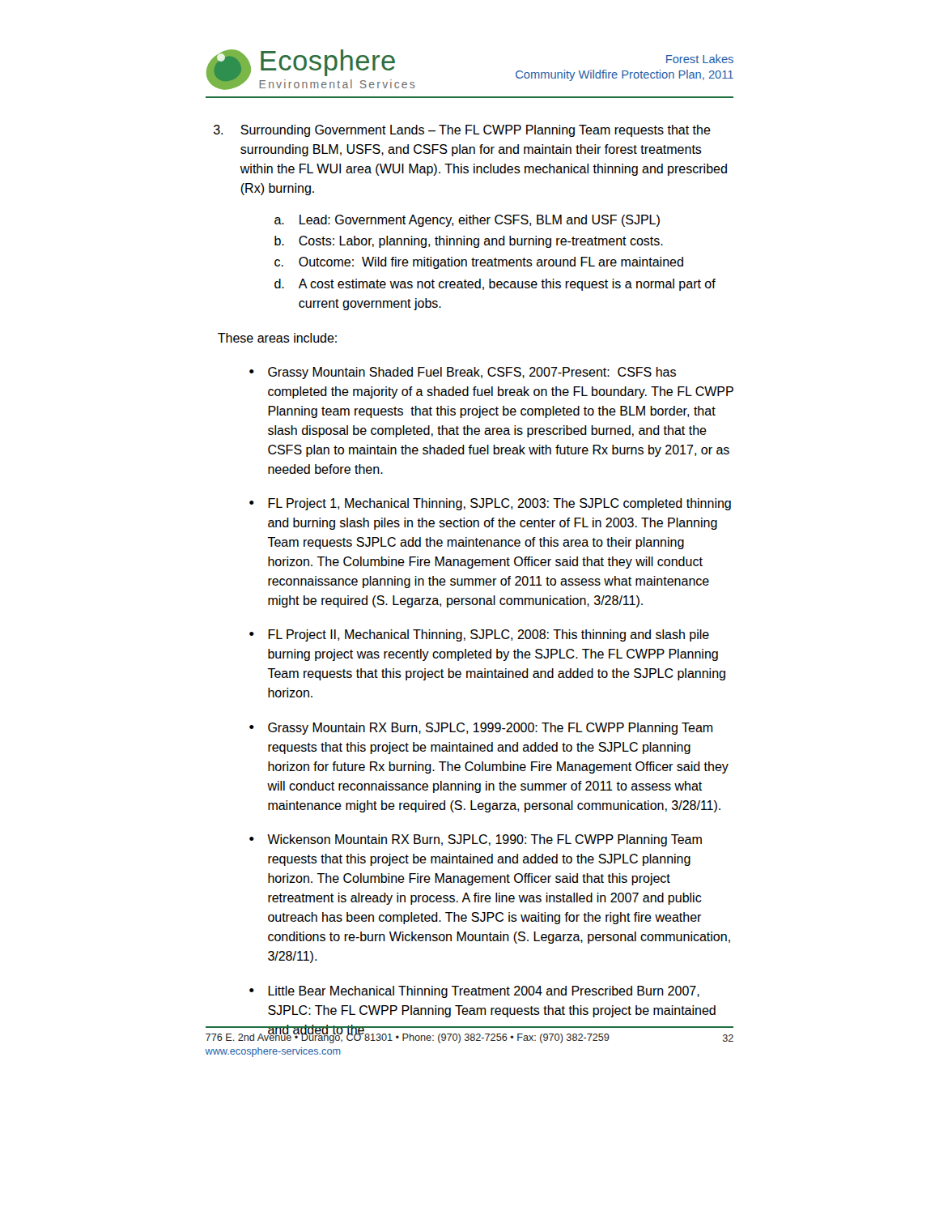Ecosphere
Environmental Services
Forest Lakes
Community Wildfire Protection Plan, 2011
3. Surrounding Government Lands – The FL CWPP Planning Team requests that the surrounding BLM, USFS, and CSFS plan for and maintain their forest treatments within the FL WUI area (WUI Map). This includes mechanical thinning and prescribed (Rx) burning.
a. Lead: Government Agency, either CSFS, BLM and USF (SJPL)
b. Costs: Labor, planning, thinning and burning re-treatment costs.
c. Outcome: Wild fire mitigation treatments around FL are maintained
d. A cost estimate was not created, because this request is a normal part of current government jobs.
These areas include:
Grassy Mountain Shaded Fuel Break, CSFS, 2007-Present: CSFS has completed the majority of a shaded fuel break on the FL boundary. The FL CWPP Planning team requests that this project be completed to the BLM border, that slash disposal be completed, that the area is prescribed burned, and that the CSFS plan to maintain the shaded fuel break with future Rx burns by 2017, or as needed before then.
FL Project 1, Mechanical Thinning, SJPLC, 2003: The SJPLC completed thinning and burning slash piles in the section of the center of FL in 2003. The Planning Team requests SJPLC add the maintenance of this area to their planning horizon. The Columbine Fire Management Officer said that they will conduct reconnaissance planning in the summer of 2011 to assess what maintenance might be required (S. Legarza, personal communication, 3/28/11).
FL Project II, Mechanical Thinning, SJPLC, 2008: This thinning and slash pile burning project was recently completed by the SJPLC. The FL CWPP Planning Team requests that this project be maintained and added to the SJPLC planning horizon.
Grassy Mountain RX Burn, SJPLC, 1999-2000: The FL CWPP Planning Team requests that this project be maintained and added to the SJPLC planning horizon for future Rx burning. The Columbine Fire Management Officer said they will conduct reconnaissance planning in the summer of 2011 to assess what maintenance might be required (S. Legarza, personal communication, 3/28/11).
Wickenson Mountain RX Burn, SJPLC, 1990: The FL CWPP Planning Team requests that this project be maintained and added to the SJPLC planning horizon. The Columbine Fire Management Officer said that this project retreatment is already in process. A fire line was installed in 2007 and public outreach has been completed. The SJPC is waiting for the right fire weather conditions to re-burn Wickenson Mountain (S. Legarza, personal communication, 3/28/11).
Little Bear Mechanical Thinning Treatment 2004 and Prescribed Burn 2007, SJPLC: The FL CWPP Planning Team requests that this project be maintained and added to the
776 E. 2nd Avenue • Durango, CO 81301 • Phone: (970) 382-7256 • Fax: (970) 382-7259
www.ecosphere-services.com
32